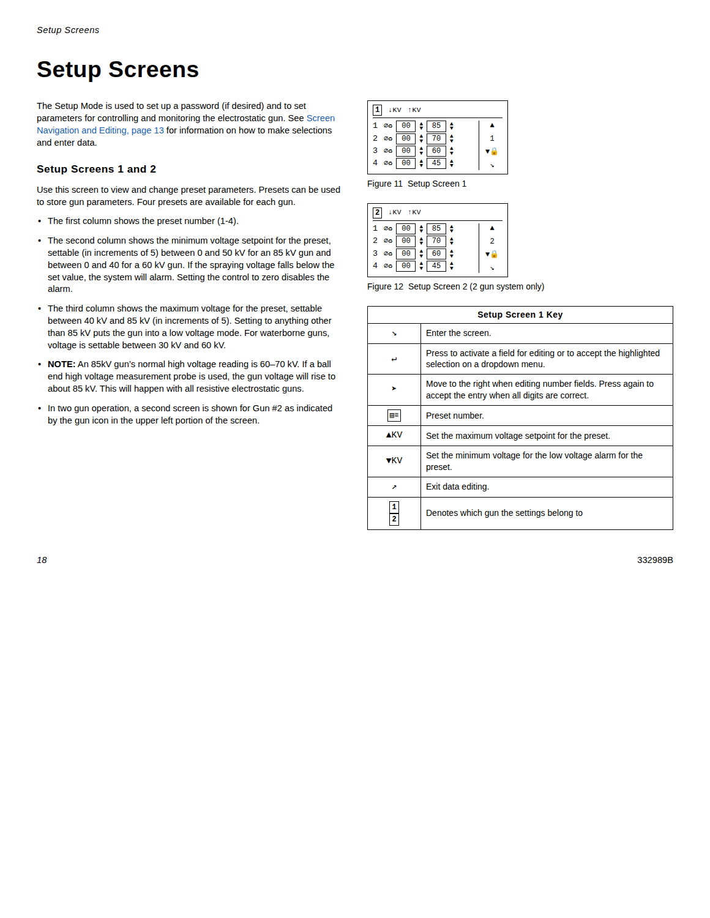Setup Screens
Setup Screens
The Setup Mode is used to set up a password (if desired) and to set parameters for controlling and monitoring the electrostatic gun. See Screen Navigation and Editing, page 13 for information on how to make selections and enter data.
Setup Screens 1 and 2
Use this screen to view and change preset parameters. Presets can be used to store gun parameters. Four presets are available for each gun.
The first column shows the preset number (1-4).
The second column shows the minimum voltage setpoint for the preset, settable (in increments of 5) between 0 and 50 kV for an 85 kV gun and between 0 and 40 for a 60 kV gun. If the spraying voltage falls below the set value, the system will alarm. Setting the control to zero disables the alarm.
The third column shows the maximum voltage for the preset, settable between 40 kV and 85 kV (in increments of 5). Setting to anything other than 85 kV puts the gun into a low voltage mode. For waterborne guns, voltage is settable between 30 kV and 60 kV.
NOTE: An 85kV gun’s normal high voltage reading is 60–70 kV. If a ball end high voltage measurement probe is used, the gun voltage will rise to about 85 kV. This will happen with all resistive electrostatic guns.
In two gun operation, a second screen is shown for Gun #2 as indicated by the gun icon in the upper left portion of the screen.
1 ↓KV ↑KV
1∅♻00▲
▼85▲
▼
2∅♻00▲
▼70▲
▼
3∅♻00▲
▼60▲
▼
4∅♻00▲
▼45▲
▼
▲ 1 ▼🔒 ↘
Figure 11 Setup Screen 1
2 ↓KV ↑KV
1∅♻00▲
▼85▲
▼
2∅♻00▲
▼70▲
▼
3∅♻00▲
▼60▲
▼
4∅♻00▲
▼45▲
▼
▲ 2 ▼🔒 ↘
Figure 12 Setup Screen 2 (2 gun system only)
Setup Screen 1 Key
| ↘ | Enter the screen. |
| ↵ | Press to activate a field for editing or to accept the highlighted selection on a dropdown menu. |
| ➤ | Move to the right when editing number fields. Press again to accept the entry when all digits are correct. |
| ▤≡ | Preset number. |
| ▲KV | Set the maximum voltage setpoint for the preset. |
| ▼KV | Set the minimum voltage for the low voltage alarm for the preset. |
| ↗ | Exit data editing. |
| 1 2 | Denotes which gun the settings belong to |
18 332989B